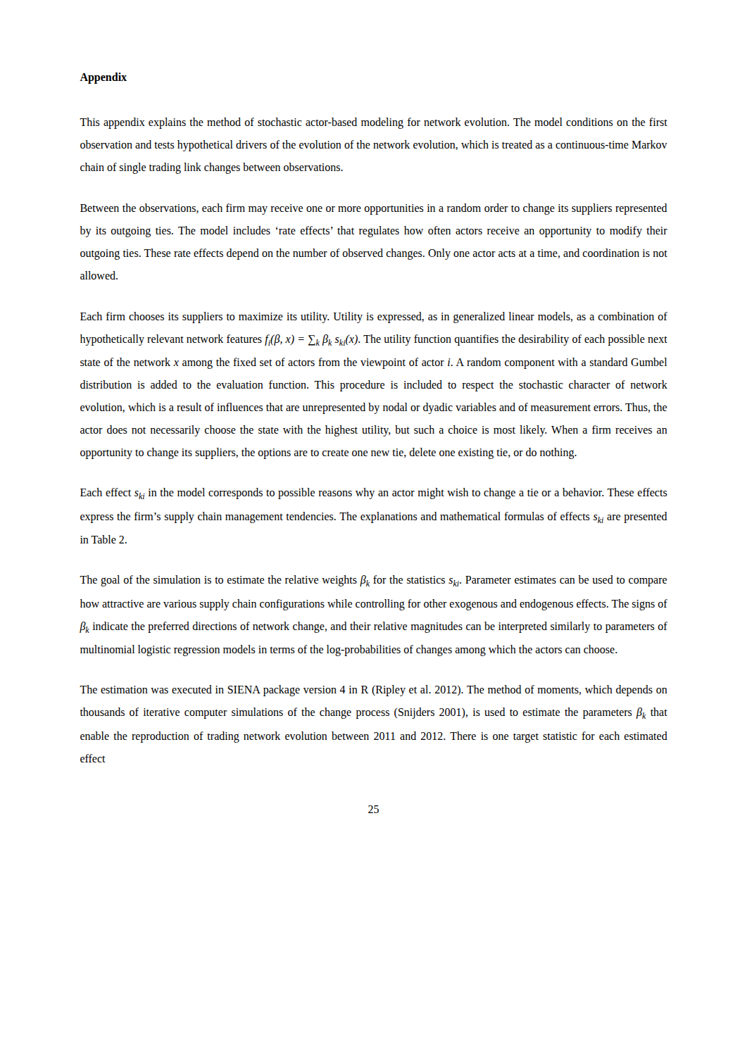Appendix
This appendix explains the method of stochastic actor-based modeling for network evolution. The model conditions on the first observation and tests hypothetical drivers of the evolution of the network evolution, which is treated as a continuous-time Markov chain of single trading link changes between observations.
Between the observations, each firm may receive one or more opportunities in a random order to change its suppliers represented by its outgoing ties. The model includes ‘rate effects’ that regulates how often actors receive an opportunity to modify their outgoing ties. These rate effects depend on the number of observed changes. Only one actor acts at a time, and coordination is not allowed.
Each firm chooses its suppliers to maximize its utility. Utility is expressed, as in generalized linear models, as a combination of hypothetically relevant network features fi(β, x) = ∑k βk ski(x). The utility function quantifies the desirability of each possible next state of the network x among the fixed set of actors from the viewpoint of actor i. A random component with a standard Gumbel distribution is added to the evaluation function. This procedure is included to respect the stochastic character of network evolution, which is a result of influences that are unrepresented by nodal or dyadic variables and of measurement errors. Thus, the actor does not necessarily choose the state with the highest utility, but such a choice is most likely. When a firm receives an opportunity to change its suppliers, the options are to create one new tie, delete one existing tie, or do nothing.
Each effect ski in the model corresponds to possible reasons why an actor might wish to change a tie or a behavior. These effects express the firm’s supply chain management tendencies. The explanations and mathematical formulas of effects ski are presented in Table 2.
The goal of the simulation is to estimate the relative weights βk for the statistics ski. Parameter estimates can be used to compare how attractive are various supply chain configurations while controlling for other exogenous and endogenous effects. The signs of βk indicate the preferred directions of network change, and their relative magnitudes can be interpreted similarly to parameters of multinomial logistic regression models in terms of the log-probabilities of changes among which the actors can choose.
The estimation was executed in SIENA package version 4 in R (Ripley et al. 2012). The method of moments, which depends on thousands of iterative computer simulations of the change process (Snijders 2001), is used to estimate the parameters βk that enable the reproduction of trading network evolution between 2011 and 2012. There is one target statistic for each estimated effect
25